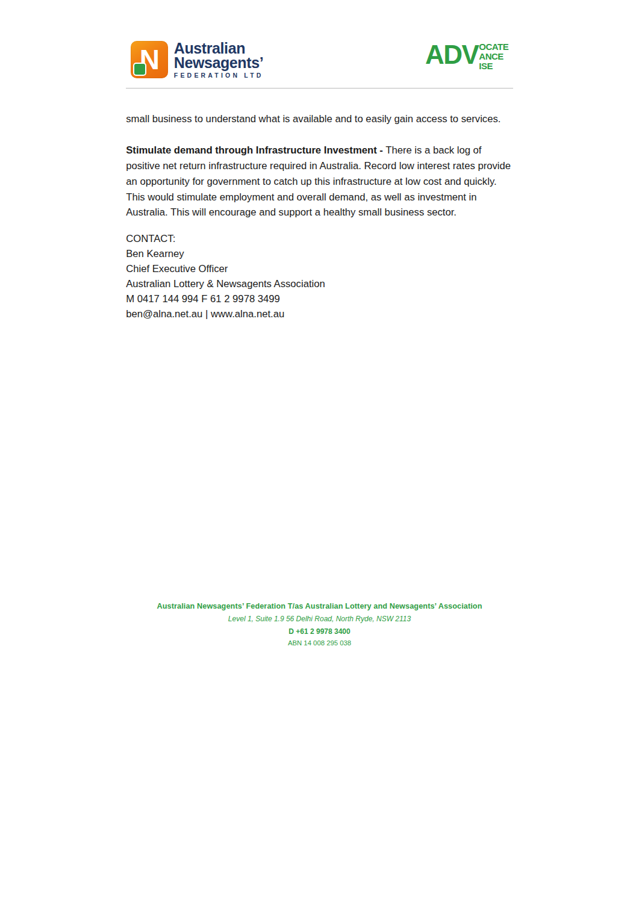Australian Newsagents’ FEDERATION LTD
ADV OCATE ANCE ISE
small business to understand what is available and to easily gain access to services.
Stimulate demand through Infrastructure Investment - There is a back log of positive net return infrastructure required in Australia. Record low interest rates provide an opportunity for government to catch up this infrastructure at low cost and quickly. This would stimulate employment and overall demand, as well as investment in Australia. This will encourage and support a healthy small business sector.
CONTACT:
Ben Kearney
Chief Executive Officer
Australian Lottery & Newsagents Association
M 0417 144 994 F 61 2 9978 3499
ben@alna.net.au | www.alna.net.au
Australian Newsagents’ Federation T/as Australian Lottery and Newsagents’ Association
Level 1, Suite 1.9 56 Delhi Road, North Ryde, NSW 2113
D +61 2 9978 3400
ABN 14 008 295 038